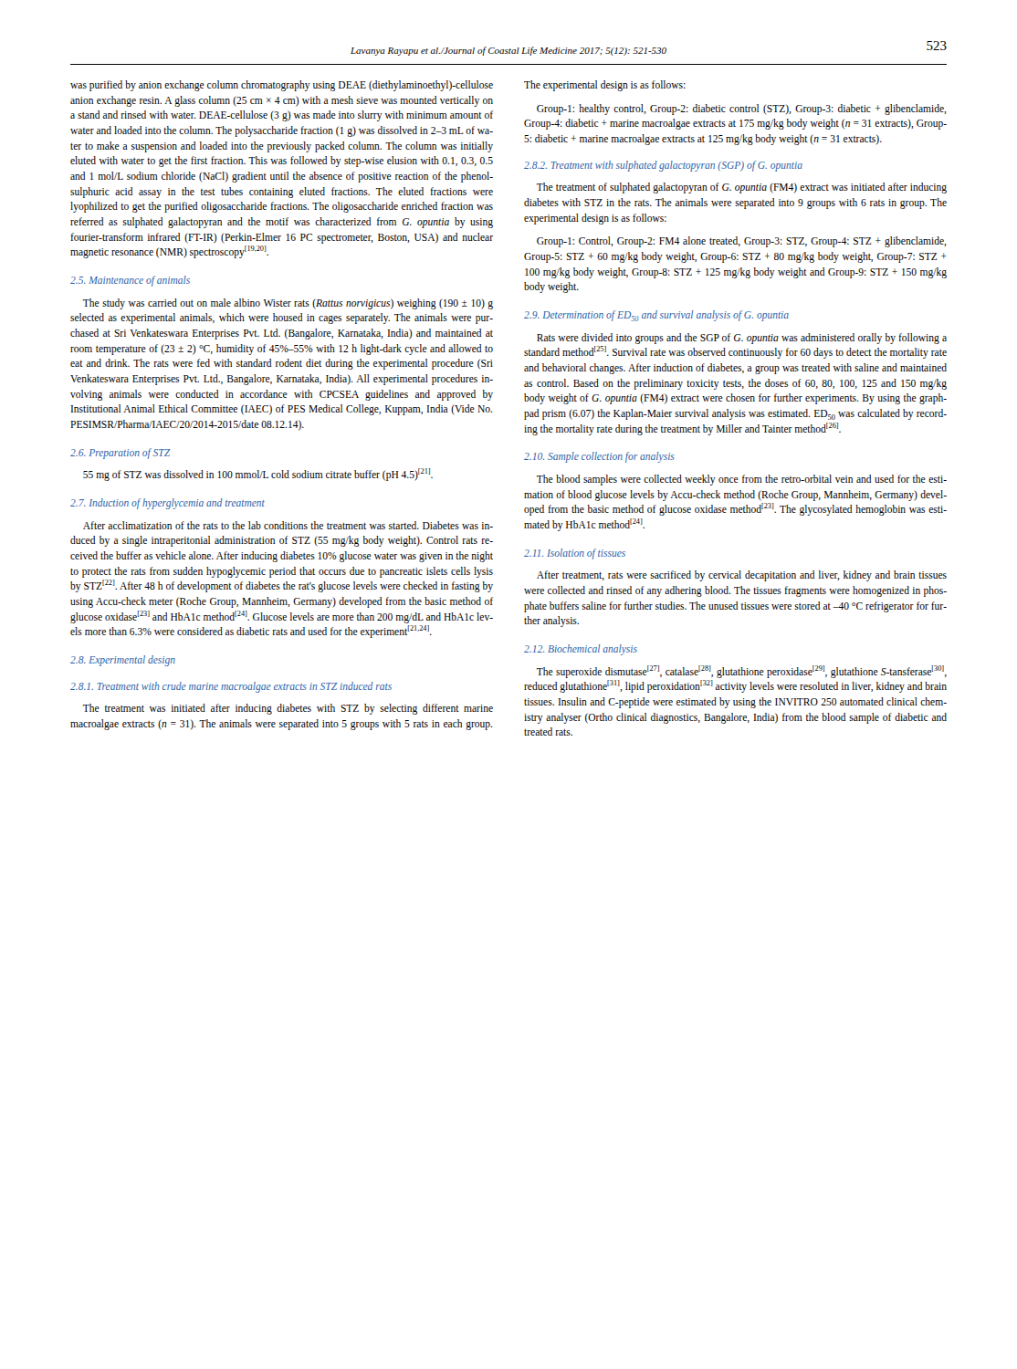523
Lavanya Rayapu et al./Journal of Coastal Life Medicine 2017; 5(12): 521-530
was purified by anion exchange column chromatography using DEAE (diethylaminoethyl)-cellulose anion exchange resin. A glass column (25 cm × 4 cm) with a mesh sieve was mounted vertically on a stand and rinsed with water. DEAE-cellulose (3 g) was made into slurry with minimum amount of water and loaded into the column. The polysaccharide fraction (1 g) was dissolved in 2–3 mL of water to make a suspension and loaded into the previously packed column. The column was initially eluted with water to get the first fraction. This was followed by step-wise elusion with 0.1, 0.3, 0.5 and 1 mol/L sodium chloride (NaCl) gradient until the absence of positive reaction of the phenol-sulphuric acid assay in the test tubes containing eluted fractions. The eluted fractions were lyophilized to get the purified oligosaccharide fractions. The oligosaccharide enriched fraction was referred as sulphated galactopyran and the motif was characterized from G. opuntia by using fourier-transform infrared (FT-IR) (Perkin-Elmer 16 PC spectrometer, Boston, USA) and nuclear magnetic resonance (NMR) spectroscopy[19,20].
2.5. Maintenance of animals
The study was carried out on male albino Wister rats (Rattus norvigicus) weighing (190 ± 10) g selected as experimental animals, which were housed in cages separately. The animals were purchased at Sri Venkateswara Enterprises Pvt. Ltd. (Bangalore, Karnataka, India) and maintained at room temperature of (23 ± 2) °C, humidity of 45%–55% with 12 h light-dark cycle and allowed to eat and drink. The rats were fed with standard rodent diet during the experimental procedure (Sri Venkateswara Enterprises Pvt. Ltd., Bangalore, Karnataka, India). All experimental procedures involving animals were conducted in accordance with CPCSEA guidelines and approved by Institutional Animal Ethical Committee (IAEC) of PES Medical College, Kuppam, India (Vide No. PESIMSR/Pharma/IAEC/20/2014-2015/date 08.12.14).
2.6. Preparation of STZ
55 mg of STZ was dissolved in 100 mmol/L cold sodium citrate buffer (pH 4.5)[21].
2.7. Induction of hyperglycemia and treatment
After acclimatization of the rats to the lab conditions the treatment was started. Diabetes was induced by a single intraperitonial administration of STZ (55 mg/kg body weight). Control rats received the buffer as vehicle alone. After inducing diabetes 10% glucose water was given in the night to protect the rats from sudden hypoglycemic period that occurs due to pancreatic islets cells lysis by STZ[22]. After 48 h of development of diabetes the rat's glucose levels were checked in fasting by using Accu-check meter (Roche Group, Mannheim, Germany) developed from the basic method of glucose oxidase[23] and HbA1c method[24]. Glucose levels are more than 200 mg/dL and HbA1c levels more than 6.3% were considered as diabetic rats and used for the experiment[21,24].
2.8. Experimental design
2.8.1. Treatment with crude marine macroalgae extracts in STZ induced rats
The treatment was initiated after inducing diabetes with STZ by selecting different marine macroalgae extracts (n = 31). The animals were separated into 5 groups with 5 rats in each group. The experimental design is as follows:
Group-1: healthy control, Group-2: diabetic control (STZ), Group-3: diabetic + glibenclamide, Group-4: diabetic + marine macroalgae extracts at 175 mg/kg body weight (n = 31 extracts), Group-5: diabetic + marine macroalgae extracts at 125 mg/kg body weight (n = 31 extracts).
2.8.2. Treatment with sulphated galactopyran (SGP) of G. opuntia
The treatment of sulphated galactopyran of G. opuntia (FM4) extract was initiated after inducing diabetes with STZ in the rats. The animals were separated into 9 groups with 6 rats in group. The experimental design is as follows:
Group-1: Control, Group-2: FM4 alone treated, Group-3: STZ, Group-4: STZ + glibenclamide, Group-5: STZ + 60 mg/kg body weight, Group-6: STZ + 80 mg/kg body weight, Group-7: STZ + 100 mg/kg body weight, Group-8: STZ + 125 mg/kg body weight and Group-9: STZ + 150 mg/kg body weight.
2.9. Determination of ED50 and survival analysis of G. opuntia
Rats were divided into groups and the SGP of G. opuntia was administered orally by following a standard method[25]. Survival rate was observed continuously for 60 days to detect the mortality rate and behavioral changes. After induction of diabetes, a group was treated with saline and maintained as control. Based on the preliminary toxicity tests, the doses of 60, 80, 100, 125 and 150 mg/kg body weight of G. opuntia (FM4) extract were chosen for further experiments. By using the graphpad prism (6.07) the Kaplan-Maier survival analysis was estimated. ED50 was calculated by recording the mortality rate during the treatment by Miller and Tainter method[26].
2.10. Sample collection for analysis
The blood samples were collected weekly once from the retro-orbital vein and used for the estimation of blood glucose levels by Accu-check method (Roche Group, Mannheim, Germany) developed from the basic method of glucose oxidase method[23]. The glycosylated hemoglobin was estimated by HbA1c method[24].
2.11. Isolation of tissues
After treatment, rats were sacrificed by cervical decapitation and liver, kidney and brain tissues were collected and rinsed of any adhering blood. The tissues fragments were homogenized in phosphate buffers saline for further studies. The unused tissues were stored at –40 °C refrigerator for further analysis.
2.12. Biochemical analysis
The superoxide dismutase[27], catalase[28], glutathione peroxidase[29], glutathione S-tansferase[30], reduced glutathione[31], lipid peroxidation[32] activity levels were resoluted in liver, kidney and brain tissues. Insulin and C-peptide were estimated by using the INVITRO 250 automated clinical chemistry analyser (Ortho clinical diagnostics, Bangalore, India) from the blood sample of diabetic and treated rats.